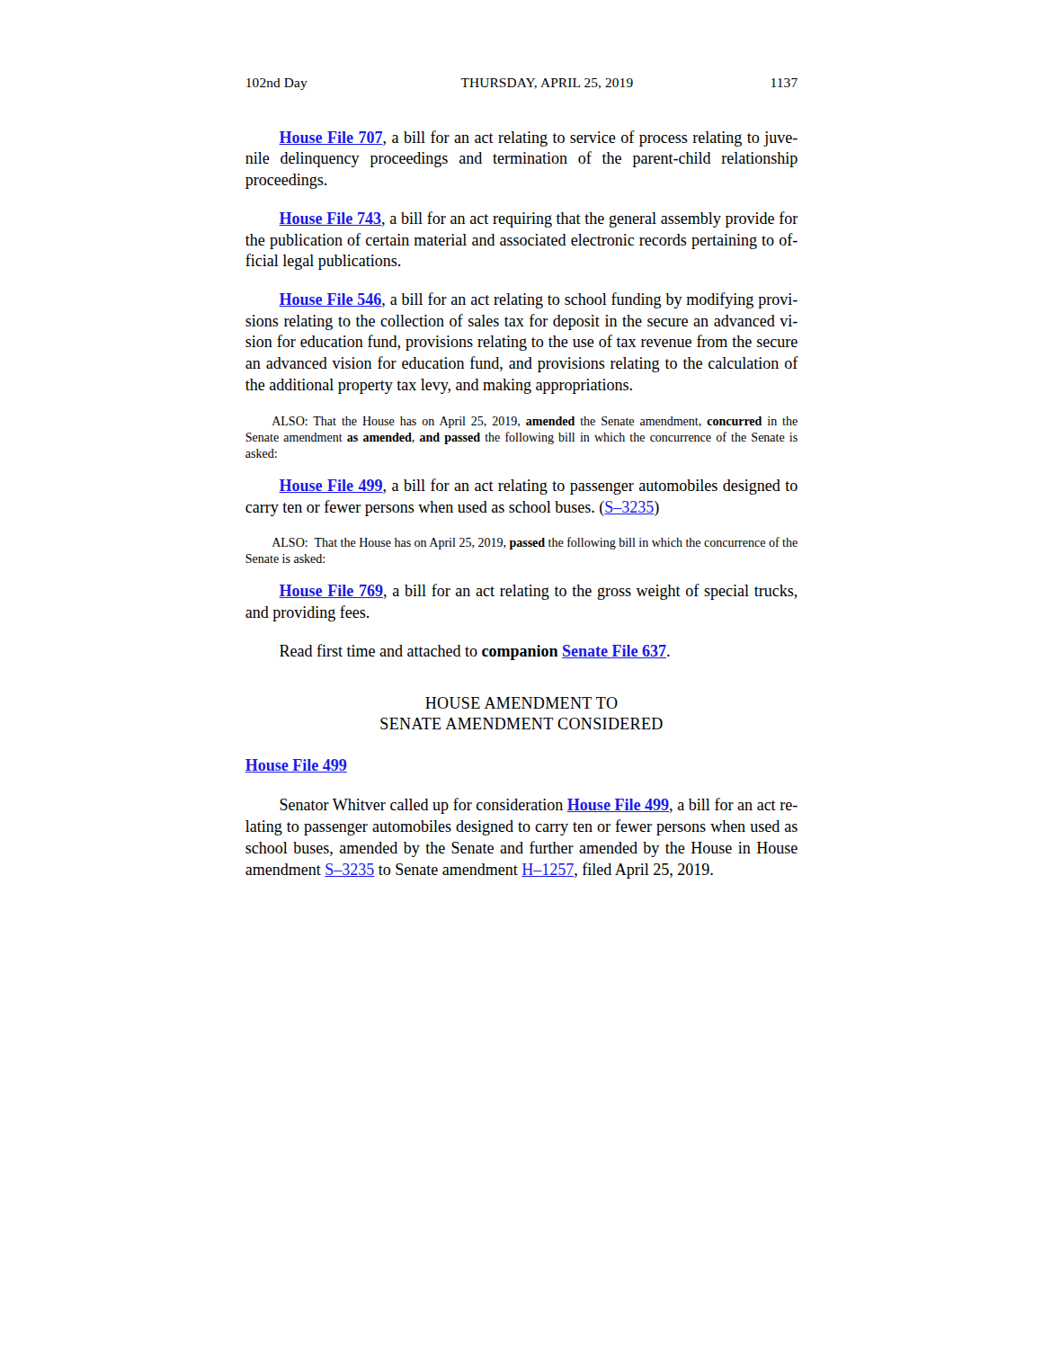102nd Day THURSDAY, APRIL 25, 2019 1137
House File 707, a bill for an act relating to service of process relating to juvenile delinquency proceedings and termination of the parent-child relationship proceedings.
House File 743, a bill for an act requiring that the general assembly provide for the publication of certain material and associated electronic records pertaining to official legal publications.
House File 546, a bill for an act relating to school funding by modifying provisions relating to the collection of sales tax for deposit in the secure an advanced vision for education fund, provisions relating to the use of tax revenue from the secure an advanced vision for education fund, and provisions relating to the calculation of the additional property tax levy, and making appropriations.
ALSO: That the House has on April 25, 2019, amended the Senate amendment, concurred in the Senate amendment as amended, and passed the following bill in which the concurrence of the Senate is asked:
House File 499, a bill for an act relating to passenger automobiles designed to carry ten or fewer persons when used as school buses. (S–3235)
ALSO: That the House has on April 25, 2019, passed the following bill in which the concurrence of the Senate is asked:
House File 769, a bill for an act relating to the gross weight of special trucks, and providing fees.
Read first time and attached to companion Senate File 637.
HOUSE AMENDMENT TO
SENATE AMENDMENT CONSIDERED
House File 499
Senator Whitver called up for consideration House File 499, a bill for an act relating to passenger automobiles designed to carry ten or fewer persons when used as school buses, amended by the Senate and further amended by the House in House amendment S–3235 to Senate amendment H–1257, filed April 25, 2019.